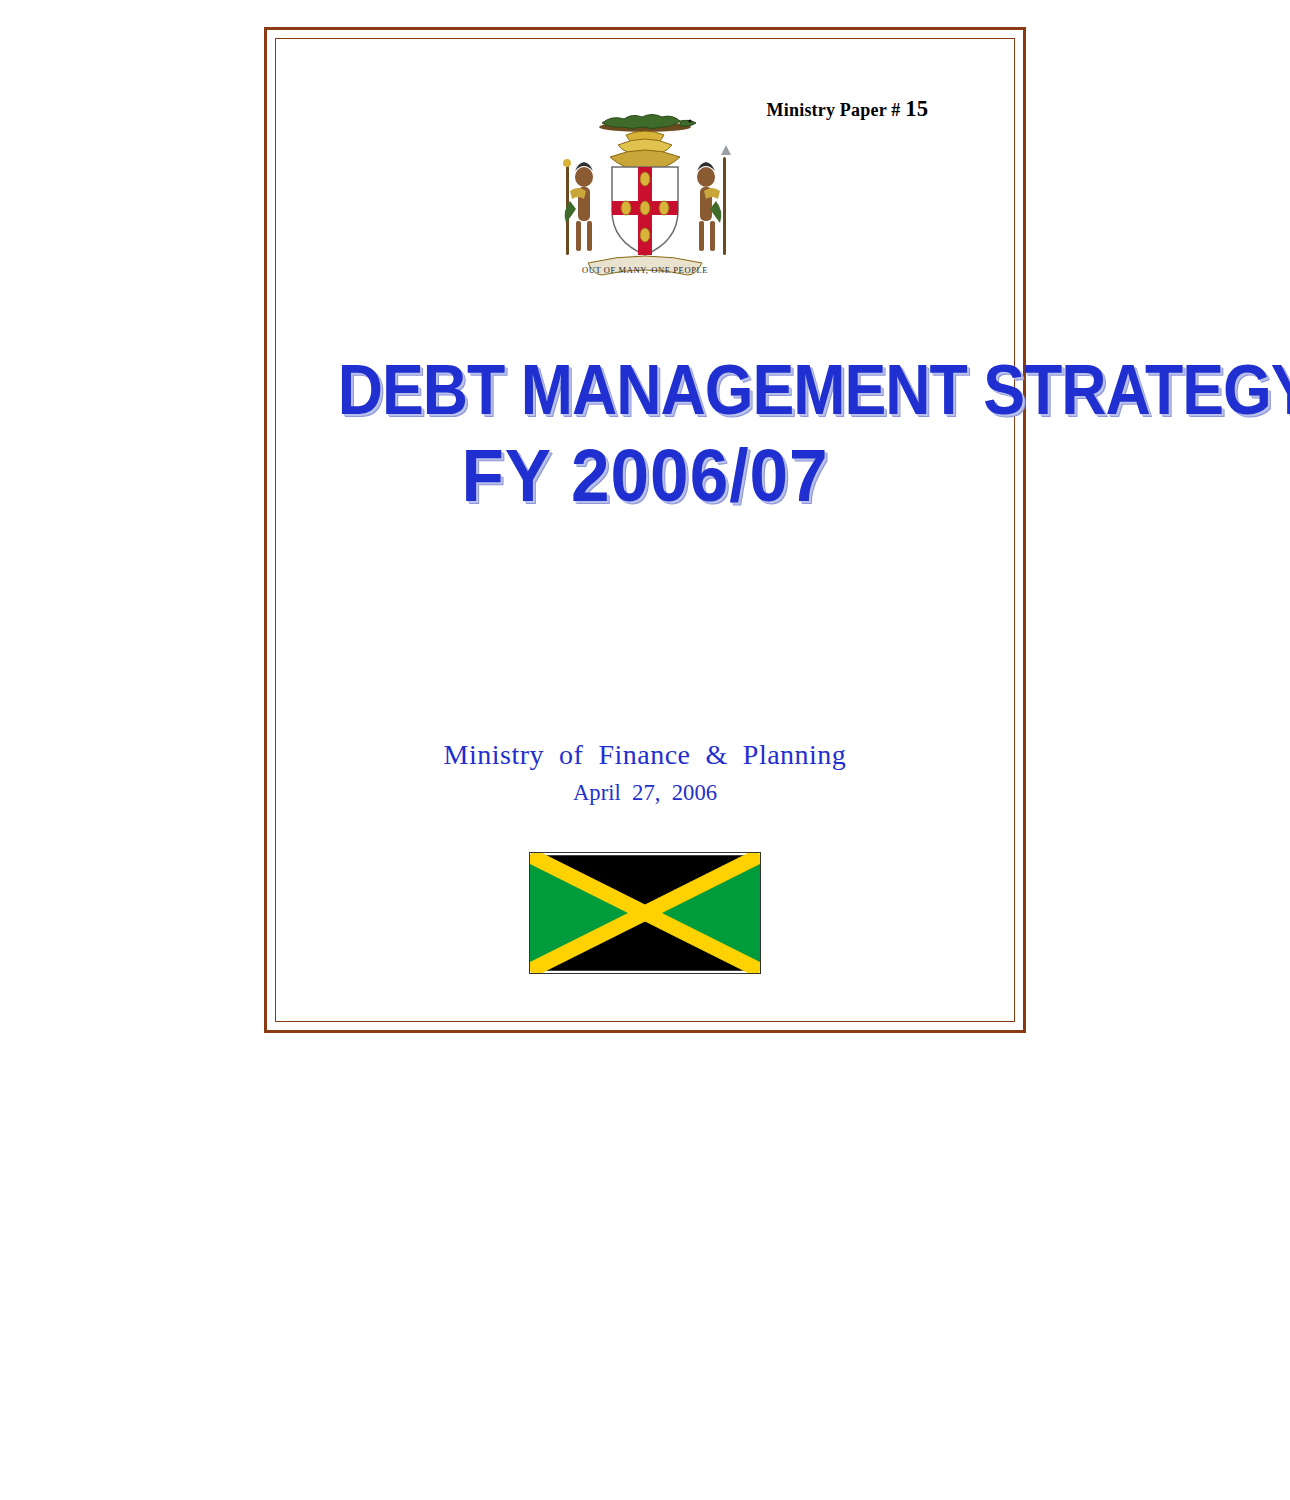Ministry Paper # 15
OUT OF MANY, ONE PEOPLE
DEBT MANAGEMENT STRATEGY
FY 2006/07
Ministry of Finance & Planning
April 27, 2006